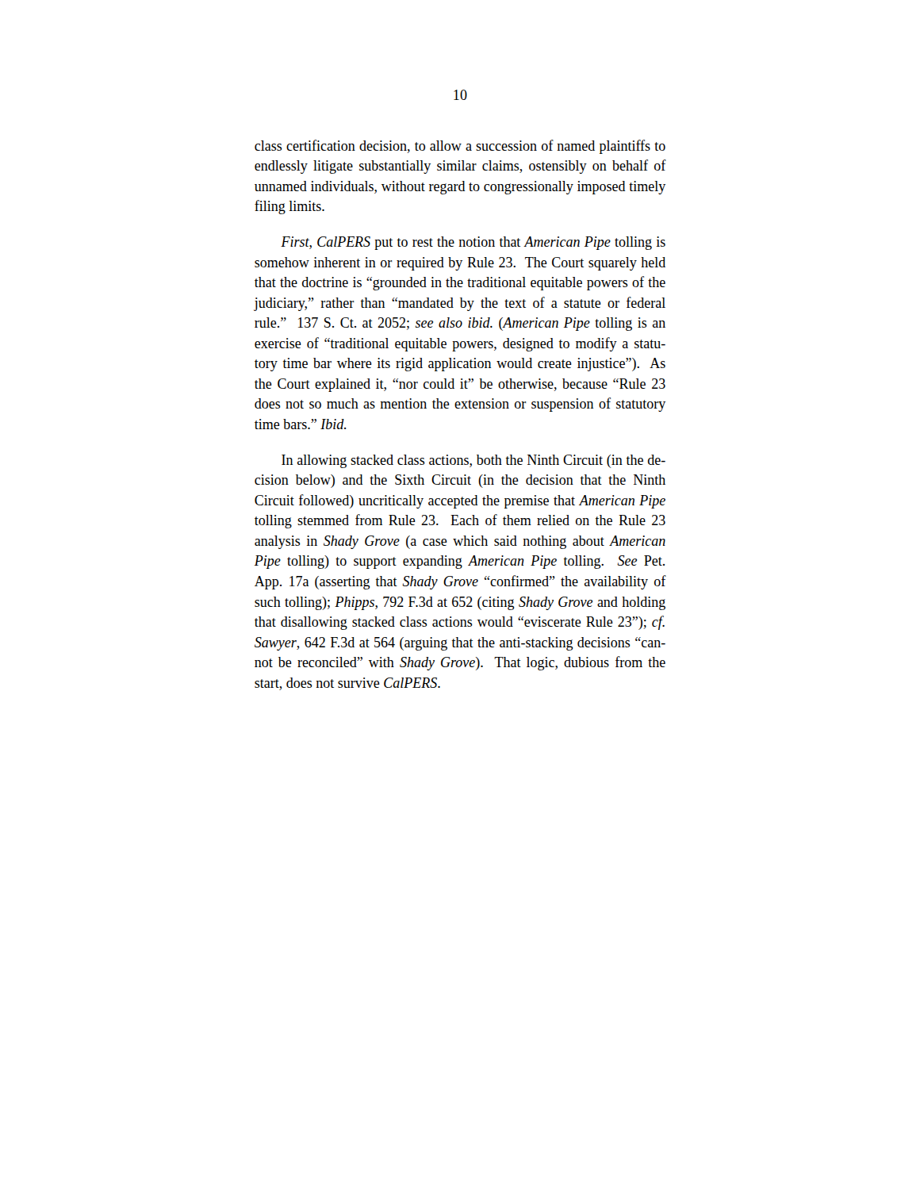10
class certification decision, to allow a succession of named plaintiffs to endlessly litigate substantially similar claims, ostensibly on behalf of unnamed individuals, without regard to congressionally imposed timely filing limits.
First, CalPERS put to rest the notion that American Pipe tolling is somehow inherent in or required by Rule 23. The Court squarely held that the doctrine is “grounded in the traditional equitable powers of the judiciary,” rather than “mandated by the text of a statute or federal rule.” 137 S. Ct. at 2052; see also ibid. (American Pipe tolling is an exercise of “traditional equitable powers, designed to modify a statutory time bar where its rigid application would create injustice”). As the Court explained it, “nor could it” be otherwise, because “Rule 23 does not so much as mention the extension or suspension of statutory time bars.” Ibid.
In allowing stacked class actions, both the Ninth Circuit (in the decision below) and the Sixth Circuit (in the decision that the Ninth Circuit followed) uncritically accepted the premise that American Pipe tolling stemmed from Rule 23. Each of them relied on the Rule 23 analysis in Shady Grove (a case which said nothing about American Pipe tolling) to support expanding American Pipe tolling. See Pet. App. 17a (asserting that Shady Grove “confirmed” the availability of such tolling); Phipps, 792 F.3d at 652 (citing Shady Grove and holding that disallowing stacked class actions would “eviscerate Rule 23”); cf. Sawyer, 642 F.3d at 564 (arguing that the anti-stacking decisions “cannot be reconciled” with Shady Grove). That logic, dubious from the start, does not survive CalPERS.